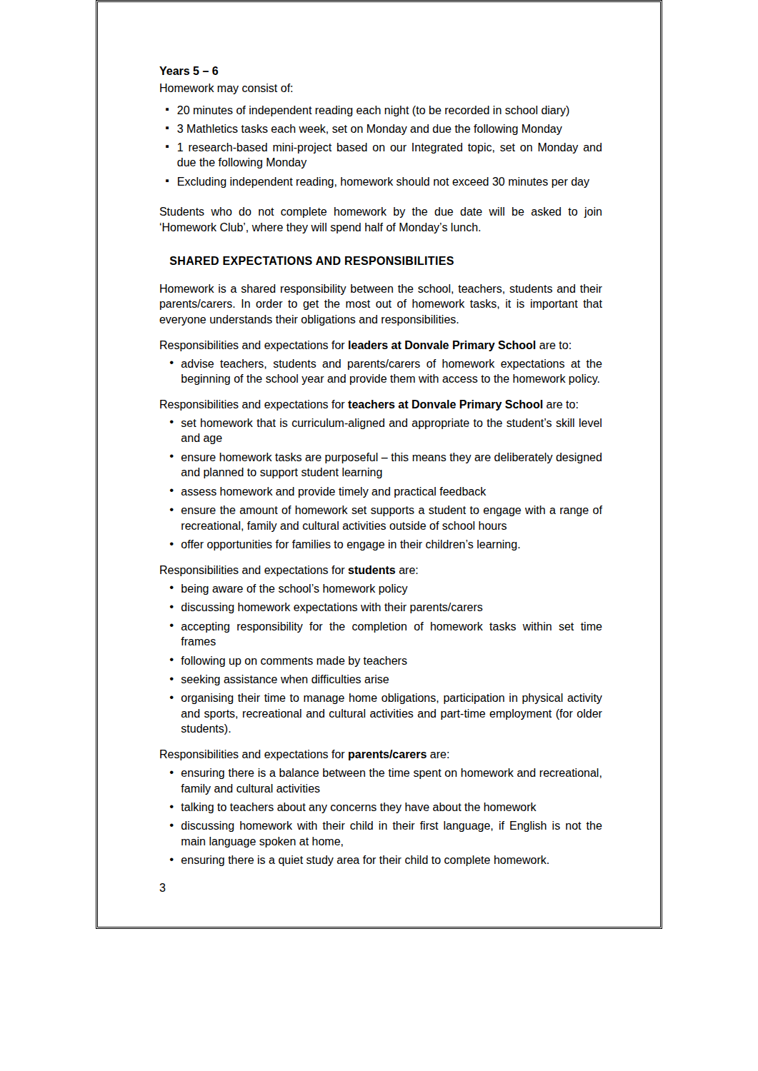Years 5 – 6
Homework may consist of:
20 minutes of independent reading each night (to be recorded in school diary)
3 Mathletics tasks each week, set on Monday and due the following Monday
1 research-based mini-project based on our Integrated topic, set on Monday and due the following Monday
Excluding independent reading, homework should not exceed 30 minutes per day
Students who do not complete homework by the due date will be asked to join ‘Homework Club’, where they will spend half of Monday’s lunch.
SHARED EXPECTATIONS AND RESPONSIBILITIES
Homework is a shared responsibility between the school, teachers, students and their parents/carers. In order to get the most out of homework tasks, it is important that everyone understands their obligations and responsibilities.
Responsibilities and expectations for leaders at Donvale Primary School are to:
advise teachers, students and parents/carers of homework expectations at the beginning of the school year and provide them with access to the homework policy.
Responsibilities and expectations for teachers at Donvale Primary School are to:
set homework that is curriculum-aligned and appropriate to the student’s skill level and age
ensure homework tasks are purposeful – this means they are deliberately designed and planned to support student learning
assess homework and provide timely and practical feedback
ensure the amount of homework set supports a student to engage with a range of recreational, family and cultural activities outside of school hours
offer opportunities for families to engage in their children’s learning.
Responsibilities and expectations for students are:
being aware of the school’s homework policy
discussing homework expectations with their parents/carers
accepting responsibility for the completion of homework tasks within set time frames
following up on comments made by teachers
seeking assistance when difficulties arise
organising their time to manage home obligations, participation in physical activity and sports, recreational and cultural activities and part-time employment (for older students).
Responsibilities and expectations for parents/carers are:
ensuring there is a balance between the time spent on homework and recreational, family and cultural activities
talking to teachers about any concerns they have about the homework
discussing homework with their child in their first language, if English is not the main language spoken at home,
ensuring there is a quiet study area for their child to complete homework.
3